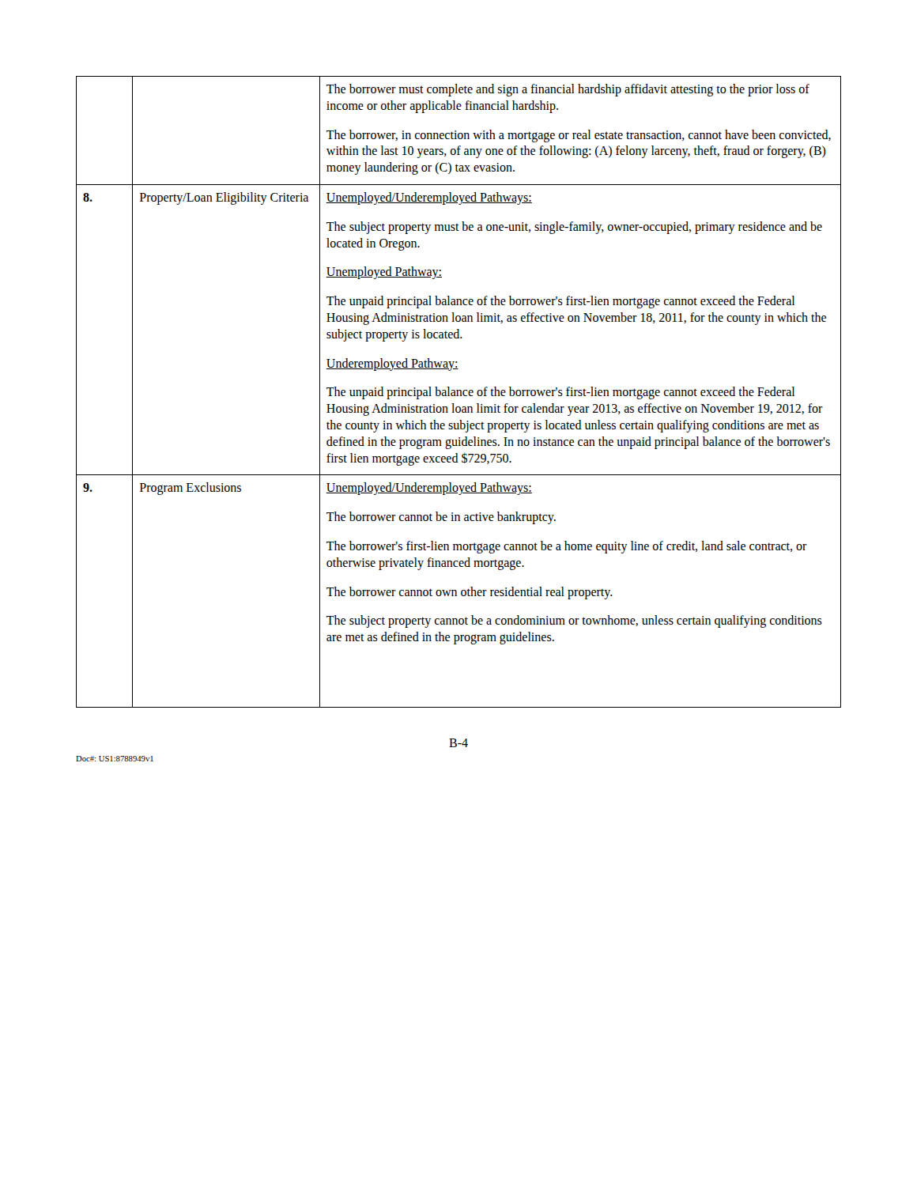| | | The borrower must complete and sign a financial hardship affidavit attesting to the prior loss of income or other applicable financial hardship. The borrower, in connection with a mortgage or real estate transaction, cannot have been convicted, within the last 10 years, of any one of the following: (A) felony larceny, theft, fraud or forgery, (B) money laundering or (C) tax evasion. |
| 8. | Property/Loan Eligibility Criteria | Unemployed/Underemployed Pathways: The subject property must be a one-unit, single-family, owner-occupied, primary residence and be located in Oregon. Unemployed Pathway: The unpaid principal balance of the borrower's first-lien mortgage cannot exceed the Federal Housing Administration loan limit, as effective on November 18, 2011, for the county in which the subject property is located. Underemployed Pathway: The unpaid principal balance of the borrower's first-lien mortgage cannot exceed the Federal Housing Administration loan limit for calendar year 2013, as effective on November 19, 2012, for the county in which the subject property is located unless certain qualifying conditions are met as defined in the program guidelines. In no instance can the unpaid principal balance of the borrower's first lien mortgage exceed $729,750. |
| 9. | Program Exclusions | Unemployed/Underemployed Pathways: The borrower cannot be in active bankruptcy. The borrower's first-lien mortgage cannot be a home equity line of credit, land sale contract, or otherwise privately financed mortgage. The borrower cannot own other residential real property. The subject property cannot be a condominium or townhome, unless certain qualifying conditions are met as defined in the program guidelines. |
B-4
Doc#: US1:8788949v1